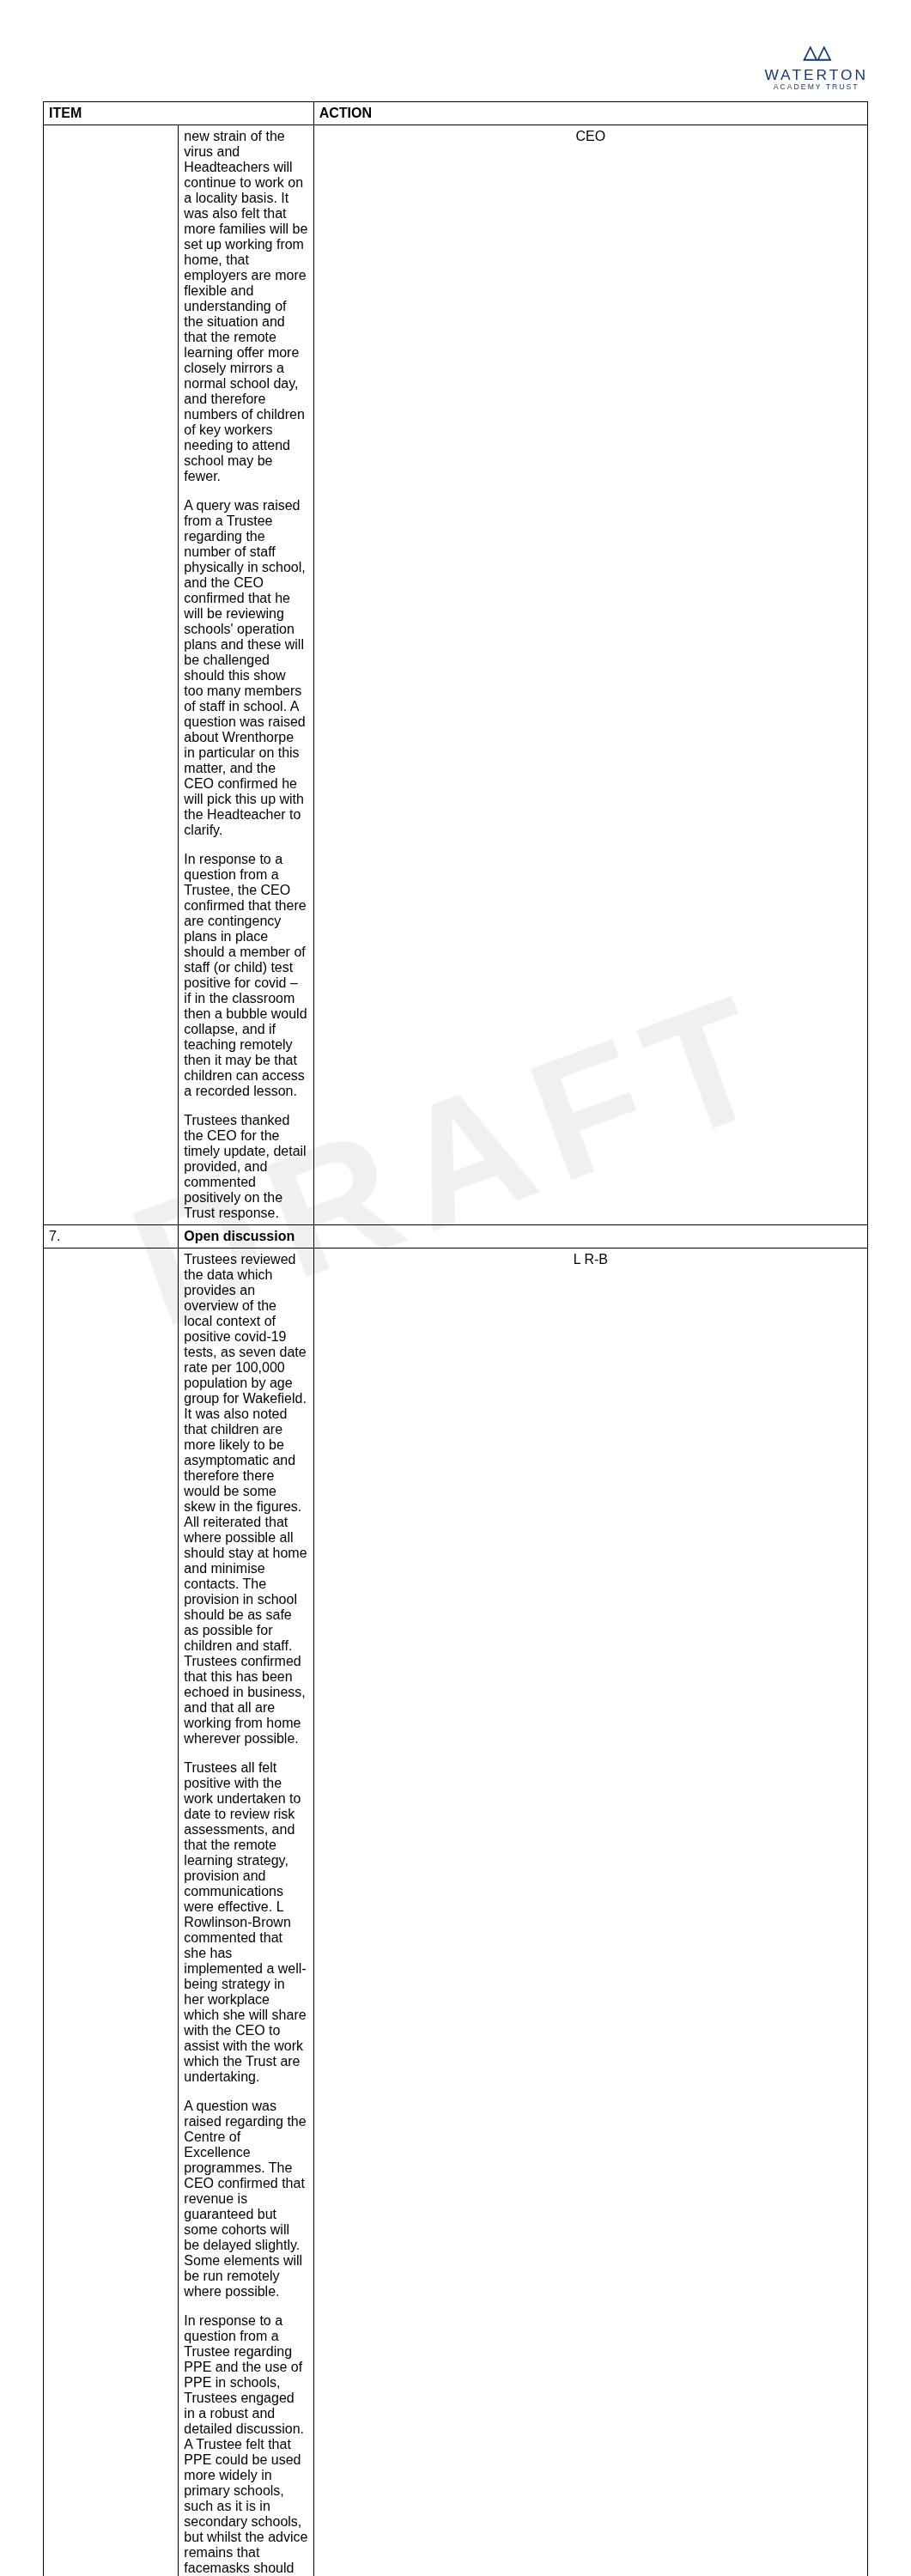DRAFT
▵▵
WATERTON
ACADEMY TRUST
| ITEM | ACTION |
| --- | --- |
| | new strain of the virus and Headteachers will continue to work on a locality basis. It was also felt that more families will be set up working from home, that employers are more flexible and understanding of the situation and that the remote learning offer more closely mirrors a normal school day, and therefore numbers of children of key workers needing to attend school may be fewer. A query was raised from a Trustee regarding the number of staff physically in school, and the CEO confirmed that he will be reviewing schools' operation plans and these will be challenged should this show too many members of staff in school. A question was raised about Wrenthorpe in particular on this matter, and the CEO confirmed he will pick this up with the Headteacher to clarify. In response to a question from a Trustee, the CEO confirmed that there are contingency plans in place should a member of staff (or child) test positive for covid – if in the classroom then a bubble would collapse, and if teaching remotely then it may be that children can access a recorded lesson. Trustees thanked the CEO for the timely update, detail provided, and commented positively on the Trust response. | CEO |
| 7. | Open discussion | |
| | Trustees reviewed the data which provides an overview of the local context of positive covid-19 tests, as seven date rate per 100,000 population by age group for Wakefield. It was also noted that children are more likely to be asymptomatic and therefore there would be some skew in the figures. All reiterated that where possible all should stay at home and minimise contacts. The provision in school should be as safe as possible for children and staff. Trustees confirmed that this has been echoed in business, and that all are working from home wherever possible. Trustees all felt positive with the work undertaken to date to review risk assessments, and that the remote learning strategy, provision and communications were effective. L Rowlinson-Brown commented that she has implemented a well-being strategy in her workplace which she will share with the CEO to assist with the work which the Trust are undertaking. A question was raised regarding the Centre of Excellence programmes. The CEO confirmed that revenue is guaranteed but some cohorts will be delayed slightly. Some elements will be run remotely where possible. In response to a question from a Trustee regarding PPE and the use of PPE in schools, Trustees engaged in a robust and detailed discussion. A Trustee felt that PPE could be used more widely in primary schools, such as it is in secondary schools, but whilst the advice remains that facemasks should not be worn in the classroom and that PPE should only be used unless intimate care is required, then Trustees were in agreement that the relevant and most up to date government guidance should be followed. The Trust have followed all government guidance to date, and all agreed this should continue to be the stance in order to protect the work of the Trust. The role of Trustee, remit and responsibilities were discussed, and agreed that discussions should not sway into the operational detail. The focus should | L R-B |
Page 4 of 6